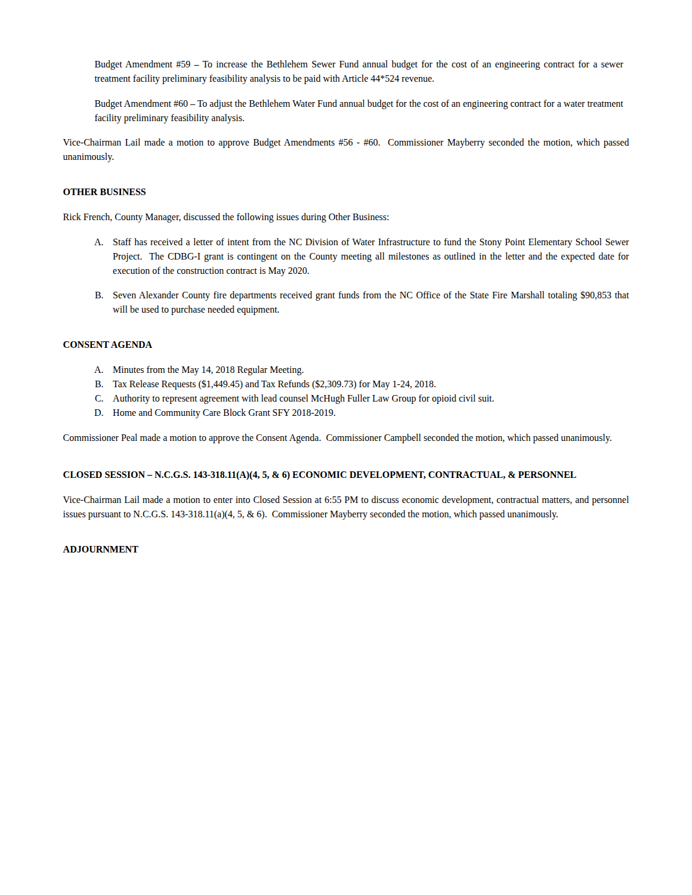Budget Amendment #59 – To increase the Bethlehem Sewer Fund annual budget for the cost of an engineering contract for a sewer treatment facility preliminary feasibility analysis to be paid with Article 44*524 revenue.
Budget Amendment #60 – To adjust the Bethlehem Water Fund annual budget for the cost of an engineering contract for a water treatment facility preliminary feasibility analysis.
Vice-Chairman Lail made a motion to approve Budget Amendments #56 - #60. Commissioner Mayberry seconded the motion, which passed unanimously.
Other Business
Rick French, County Manager, discussed the following issues during Other Business:
Staff has received a letter of intent from the NC Division of Water Infrastructure to fund the Stony Point Elementary School Sewer Project. The CDBG-I grant is contingent on the County meeting all milestones as outlined in the letter and the expected date for execution of the construction contract is May 2020.
Seven Alexander County fire departments received grant funds from the NC Office of the State Fire Marshall totaling $90,853 that will be used to purchase needed equipment.
Consent Agenda
Minutes from the May 14, 2018 Regular Meeting.
Tax Release Requests ($1,449.45) and Tax Refunds ($2,309.73) for May 1-24, 2018.
Authority to represent agreement with lead counsel McHugh Fuller Law Group for opioid civil suit.
Home and Community Care Block Grant SFY 2018-2019.
Commissioner Peal made a motion to approve the Consent Agenda. Commissioner Campbell seconded the motion, which passed unanimously.
Closed Session – N.C.G.S. 143-318.11(a)(4, 5, & 6) Economic Development, Contractual, & Personnel
Vice-Chairman Lail made a motion to enter into Closed Session at 6:55 PM to discuss economic development, contractual matters, and personnel issues pursuant to N.C.G.S. 143-318.11(a)(4, 5, & 6). Commissioner Mayberry seconded the motion, which passed unanimously.
Adjournment